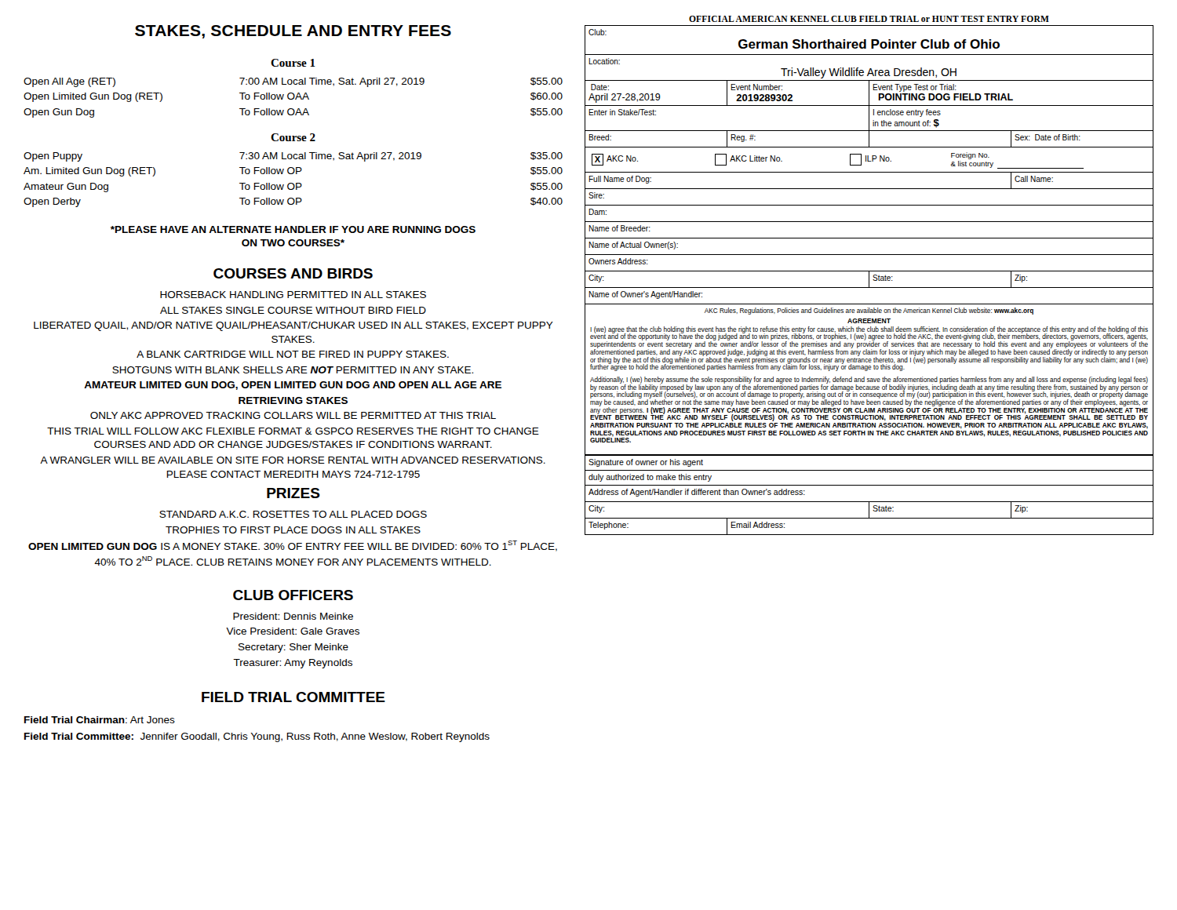STAKES, SCHEDULE AND ENTRY FEES
Course 1
| Open All Age (RET) | 7:00 AM Local Time, Sat. April 27, 2019 | $55.00 |
| Open Limited Gun Dog (RET) | To Follow OAA | $60.00 |
| Open Gun Dog | To Follow OAA | $55.00 |
Course 2
| Open Puppy | 7:30 AM Local Time, Sat April 27, 2019 | $35.00 |
| Am. Limited Gun Dog (RET) | To Follow OP | $55.00 |
| Amateur Gun Dog | To Follow OP | $55.00 |
| Open Derby | To Follow OP | $40.00 |
*PLEASE HAVE AN ALTERNATE HANDLER IF YOU ARE RUNNING DOGS
ON TWO COURSES*
COURSES AND BIRDS
HORSEBACK HANDLING PERMITTED IN ALL STAKES
ALL STAKES SINGLE COURSE WITHOUT BIRD FIELD
LIBERATED QUAIL, AND/OR NATIVE QUAIL/PHEASANT/CHUKAR USED IN ALL STAKES, EXCEPT PUPPY STAKES.
A BLANK CARTRIDGE WILL NOT BE FIRED IN PUPPY STAKES.
SHOTGUNS WITH BLANK SHELLS ARE NOT PERMITTED IN ANY STAKE.
AMATEUR LIMITED GUN DOG, OPEN LIMITED GUN DOG AND OPEN ALL AGE ARE
RETRIEVING STAKES
ONLY AKC APPROVED TRACKING COLLARS WILL BE PERMITTED AT THIS TRIAL
THIS TRIAL WILL FOLLOW AKC FLEXIBLE FORMAT & GSPCO RESERVES THE RIGHT TO CHANGE COURSES AND ADD OR CHANGE JUDGES/STAKES IF CONDITIONS WARRANT.
A WRANGLER WILL BE AVAILABLE ON SITE FOR HORSE RENTAL WITH ADVANCED RESERVATIONS. PLEASE CONTACT MEREDITH MAYS 724-712-1795
PRIZES
STANDARD A.K.C. ROSETTES TO ALL PLACED DOGS
TROPHIES TO FIRST PLACE DOGS IN ALL STAKES
OPEN LIMITED GUN DOG IS A MONEY STAKE. 30% OF ENTRY FEE WILL BE DIVIDED: 60% TO 1ST PLACE, 40% TO 2ND PLACE. CLUB RETAINS MONEY FOR ANY PLACEMENTS WITHELD.
CLUB OFFICERS
President: Dennis Meinke
Vice President: Gale Graves
Secretary: Sher Meinke
Treasurer: Amy Reynolds
FIELD TRIAL COMMITTEE
Field Trial Chairman: Art Jones
Field Trial Committee: Jennifer Goodall, Chris Young, Russ Roth, Anne Weslow, Robert Reynolds
OFFICIAL AMERICAN KENNEL CLUB FIELD TRIAL or HUNT TEST ENTRY FORM
| Club: German Shorthaired Pointer Club of Ohio |
| Location: Tri-Valley Wildlife Area Dresden, OH |
| Date: April 27-28,2019 | Event Number: 2019289302 | Event Type Test or Trial: POINTING DOG FIELD TRIAL |
| Enter in Stake/Test: | I enclose entry fees in the amount of: $ |
| Breed: | Reg. #: | | Sex: Date of Birth: |
| / AKC No. / AKC Litter No. / ILP No. / Foreign No. & list country / |
| Full Name of Dog: | Call Name: |
| Sire: |
| Dam: |
| Name of Breeder: |
| Name of Actual Owner(s): |
| Owners Address: |
| City: | State: | Zip: |
| Name of Owner's Agent/Handler: |
AKC Rules, Regulations, Policies and Guidelines are available on the American Kennel Club website: www.akc.orq
AGREEMENT
I (we) agree that the club holding this event has the right to refuse this entry for cause, which the club shall deem sufficient. In consideration of the acceptance of this entry and of the holding of this event and of the opportunity to have the dog judged and to win prizes, ribbons, or trophies, I (we) agree to hold the AKC, the event-giving club, their members, directors, governors, officers, agents, superintendents or event secretary and the owner and/or lessor of the premises and any provider of services that are necessary to hold this event and any employees or volunteers of the aforementioned parties, and any AKC approved judge, judging at this event, harmless from any claim for loss or injury which may be alleged to have been caused directly or indirectly to any person or thing by the act of this dog while in or about the event premises or grounds or near any entrance thereto, and I (we) personally assume all responsibility and liability for any such claim; and I (we) further agree to hold the aforementioned parties harmless from any claim for loss, injury or damage to this dog.
Additionally, I (we) hereby assume the sole responsibility for and agree to Indemnify, defend and save the aforementioned parties harmless from any and all loss and expense (including legal fees) by reason of the liability imposed by law upon any of the aforementioned parties for damage because of bodily injuries, including death at any time resulting there from, sustained by any person or persons, including myself (ourselves), or on account of damage to property, arising out of or in consequence of my (our) participation in this event, however such, injuries, death or property damage may be caused, and whether or not the same may have been caused or may be alleged to have been caused by the negligence of the aforementioned parties or any of their employees, agents, or any other persons. I (WE) AGREE THAT ANY CAUSE OF ACTION, CONTROVERSY OR CLAIM ARISING OUT OF OR RELATED TO THE ENTRY, EXHIBITION OR ATTENDANCE AT THE EVENT BETWEEN THE AKC AND MYSELF (OURSELVES) OR AS TO THE CONSTRUCTION, INTERPRETATION AND EFFECT OF THIS AGREEMENT SHALL BE SETTLED BY ARBITRATION PURSUANT TO THE APPLICABLE RULES OF THE AMERICAN ARBITRATION ASSOCIATION. HOWEVER, PRIOR TO ARBITRATION ALL APPLICABLE AKC BYLAWS, RULES, REGULATIONS AND PROCEDURES MUST FIRST BE FOLLOWED AS SET FORTH IN THE AKC CHARTER AND BYLAWS, RULES, REGULATIONS, PUBLISHED POLICIES AND GUIDELINES.
| Signature of owner or his agent |
| duly authorized to make this entry |
| Address of Agent/Handler if different than Owner's address: |
| City: | State: | Zip: |
| Telephone: | Email Address: |